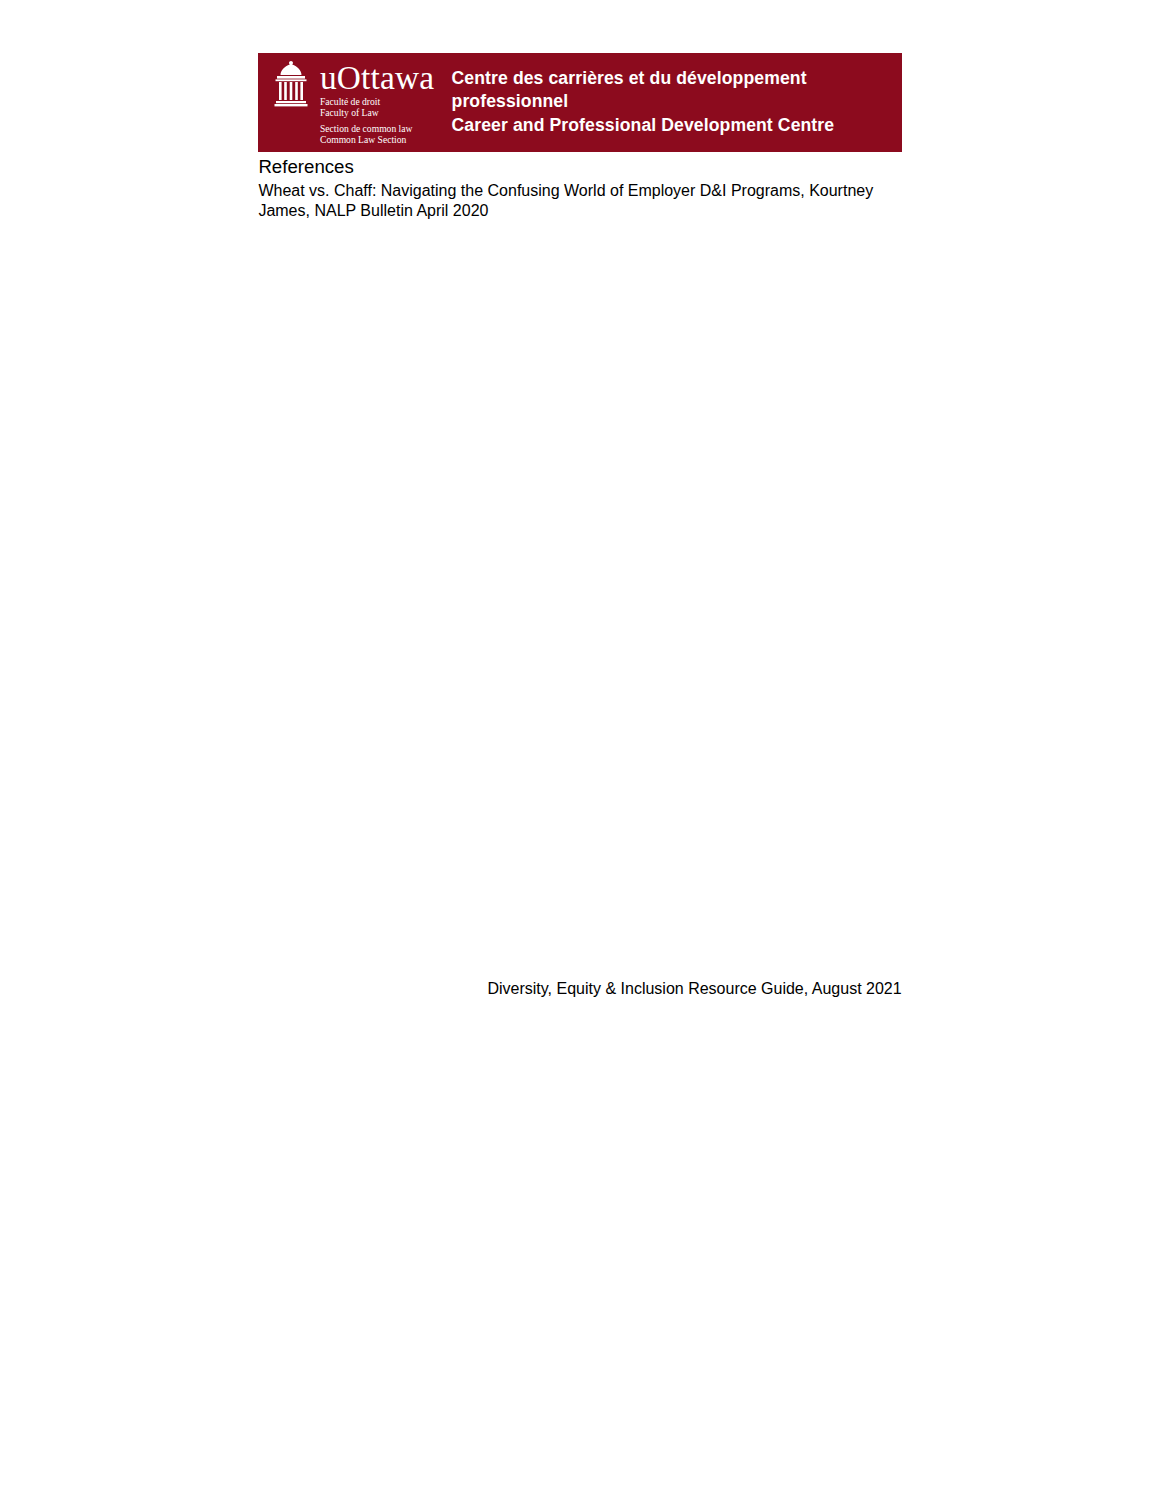uOttawa Faculté de droit
Faculty of Law Section de common law
Common Law Section
Centre des carrières et du développement professionnel Career and Professional Development Centre
References
Wheat vs. Chaff: Navigating the Confusing World of Employer D&I Programs, Kourtney James, NALP Bulletin April 2020
Diversity, Equity & Inclusion Resource Guide, August 2021